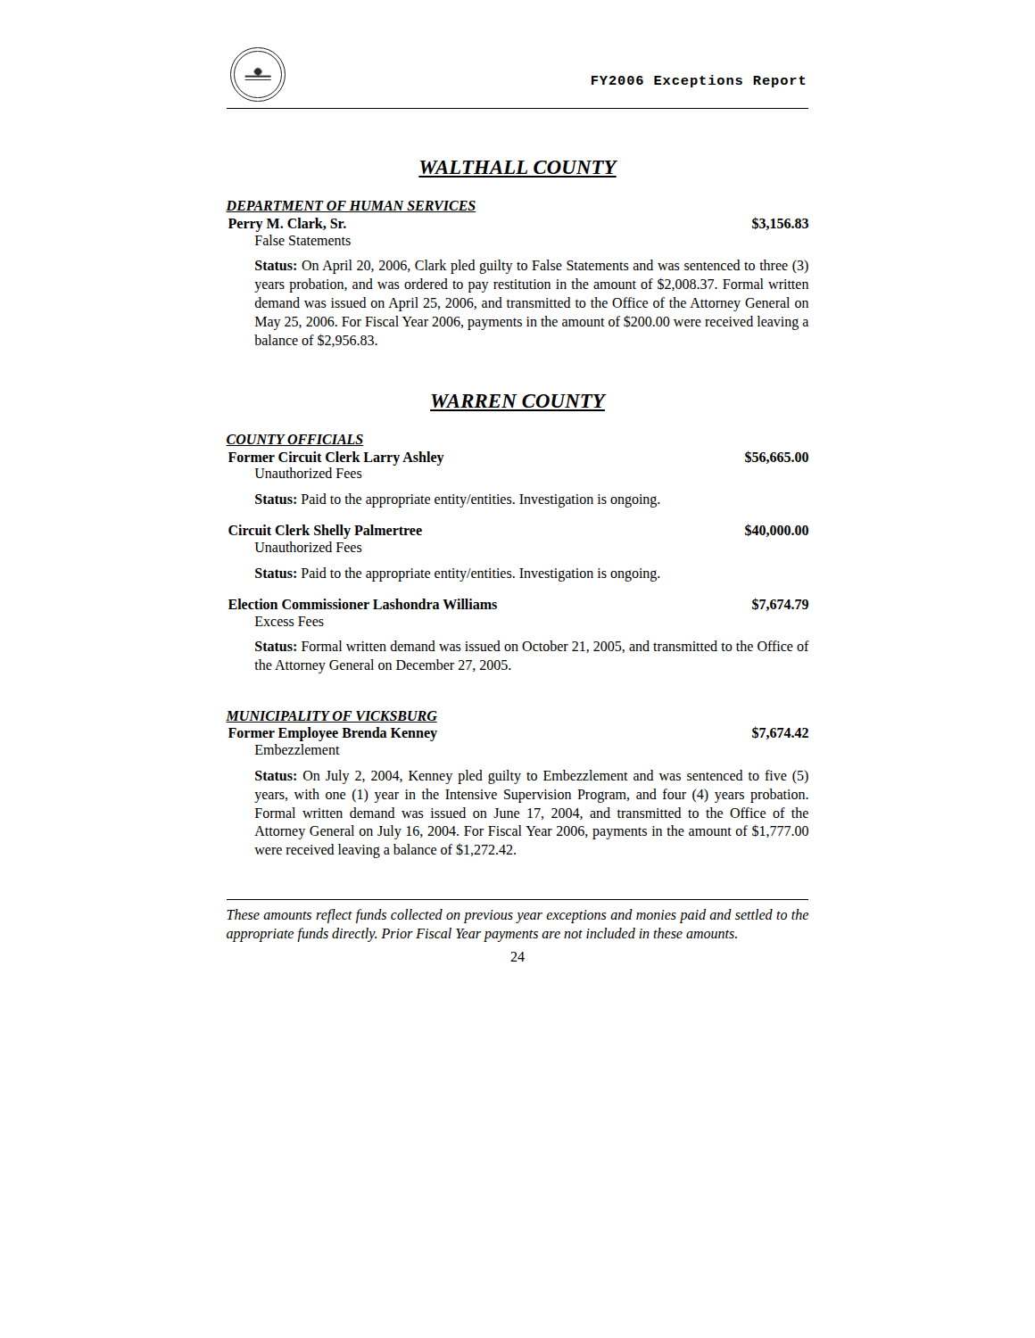FY2006 Exceptions Report
WALTHALL COUNTY
DEPARTMENT OF HUMAN SERVICES
Perry M. Clark, Sr. $3,156.83
False Statements
Status: On April 20, 2006, Clark pled guilty to False Statements and was sentenced to three (3) years probation, and was ordered to pay restitution in the amount of $2,008.37. Formal written demand was issued on April 25, 2006, and transmitted to the Office of the Attorney General on May 25, 2006. For Fiscal Year 2006, payments in the amount of $200.00 were received leaving a balance of $2,956.83.
WARREN COUNTY
COUNTY OFFICIALS
Former Circuit Clerk Larry Ashley $56,665.00
Unauthorized Fees
Status: Paid to the appropriate entity/entities. Investigation is ongoing.
Circuit Clerk Shelly Palmertree $40,000.00
Unauthorized Fees
Status: Paid to the appropriate entity/entities. Investigation is ongoing.
Election Commissioner Lashondra Williams $7,674.79
Excess Fees
Status: Formal written demand was issued on October 21, 2005, and transmitted to the Office of the Attorney General on December 27, 2005.
MUNICIPALITY OF VICKSBURG
Former Employee Brenda Kenney $7,674.42
Embezzlement
Status: On July 2, 2004, Kenney pled guilty to Embezzlement and was sentenced to five (5) years, with one (1) year in the Intensive Supervision Program, and four (4) years probation. Formal written demand was issued on June 17, 2004, and transmitted to the Office of the Attorney General on July 16, 2004. For Fiscal Year 2006, payments in the amount of $1,777.00 were received leaving a balance of $1,272.42.
These amounts reflect funds collected on previous year exceptions and monies paid and settled to the appropriate funds directly. Prior Fiscal Year payments are not included in these amounts.
24